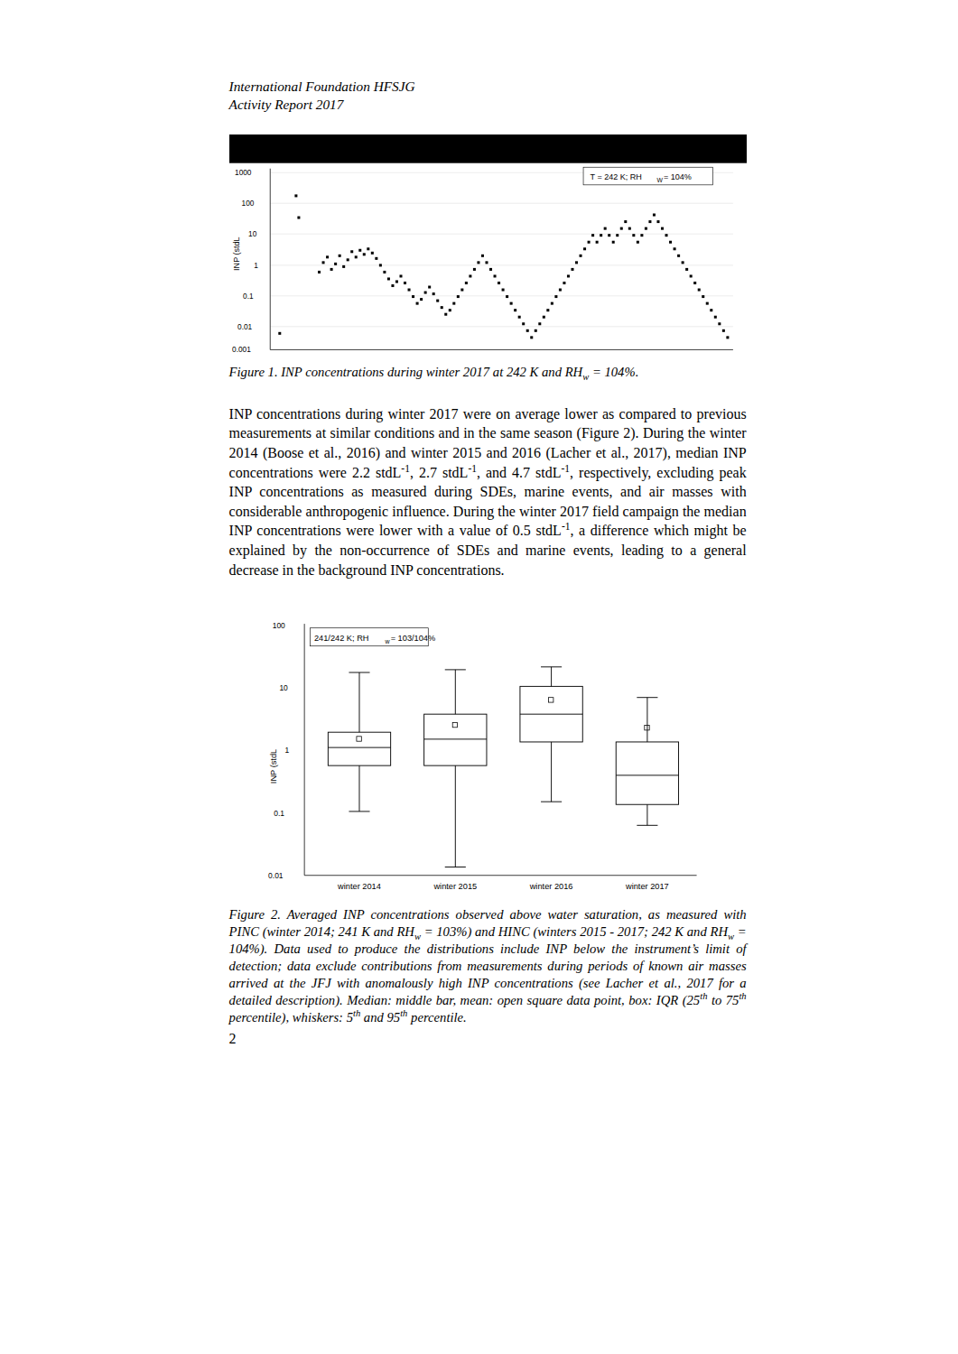International Foundation HFSJG
Activity Report 2017
Figure 1. INP concentrations during winter 2017 at 242 K and RHw = 104%.
INP concentrations during winter 2017 were on average lower as compared to previous measurements at similar conditions and in the same season (Figure 2). During the winter 2014 (Boose et al., 2016) and winter 2015 and 2016 (Lacher et al., 2017), median INP concentrations were 2.2 stdL-1, 2.7 stdL-1, and 4.7 stdL-1, respectively, excluding peak INP concentrations as measured during SDEs, marine events, and air masses with considerable anthropogenic influence. During the winter 2017 field campaign the median INP concentrations were lower with a value of 0.5 stdL-1, a difference which might be explained by the non-occurrence of SDEs and marine events, leading to a general decrease in the background INP concentrations.
Figure 2. Averaged INP concentrations observed above water saturation, as measured with PINC (winter 2014; 241 K and RHw = 103%) and HINC (winters 2015 - 2017; 242 K and RHw = 104%). Data used to produce the distributions include INP below the instrument’s limit of detection; data exclude contributions from measurements during periods of known air masses arrived at the JFJ with anomalously high INP concentrations (see Lacher et al., 2017 for a detailed description). Median: middle bar, mean: open square data point, box: IQR (25th to 75th percentile), whiskers: 5th and 95th percentile.
2